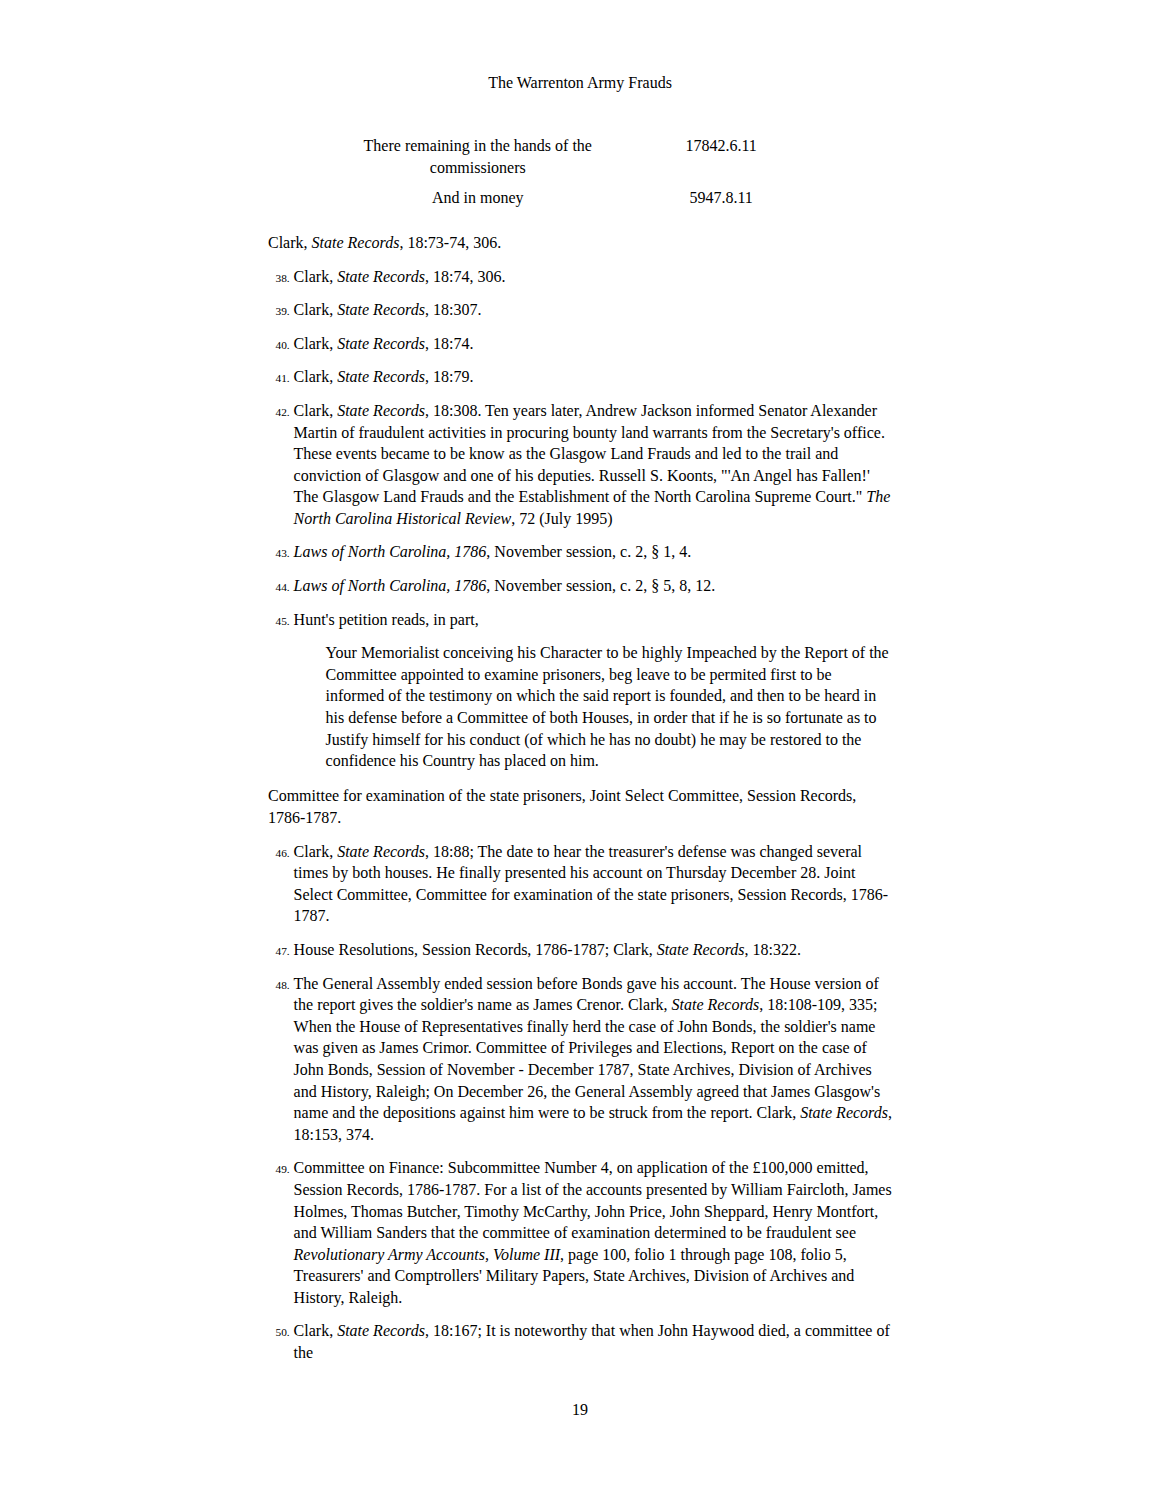The Warrenton Army Frauds
| There remaining in the hands of the commissioners | 17842.6.11 |
| And in money | 5947.8.11 |
Clark, State Records, 18:73-74, 306.
38. Clark, State Records, 18:74, 306.
39. Clark, State Records, 18:307.
40. Clark, State Records, 18:74.
41. Clark, State Records, 18:79.
42. Clark, State Records, 18:308. Ten years later, Andrew Jackson informed Senator Alexander Martin of fraudulent activities in procuring bounty land warrants from the Secretary's office. These events became to be know as the Glasgow Land Frauds and led to the trail and conviction of Glasgow and one of his deputies. Russell S. Koonts, "'An Angel has Fallen!' The Glasgow Land Frauds and the Establishment of the North Carolina Supreme Court." The North Carolina Historical Review, 72 (July 1995)
43. Laws of North Carolina, 1786, November session, c. 2, § 1, 4.
44. Laws of North Carolina, 1786, November session, c. 2, § 5, 8, 12.
45. Hunt's petition reads, in part,
Your Memorialist conceiving his Character to be highly Impeached by the Report of the Committee appointed to examine prisoners, beg leave to be permited first to be informed of the testimony on which the said report is founded, and then to be heard in his defense before a Committee of both Houses, in order that if he is so fortunate as to Justify himself for his conduct (of which he has no doubt) he may be restored to the confidence his Country has placed on him.
Committee for examination of the state prisoners, Joint Select Committee, Session Records, 1786-1787.
46. Clark, State Records, 18:88; The date to hear the treasurer's defense was changed several times by both houses. He finally presented his account on Thursday December 28. Joint Select Committee, Committee for examination of the state prisoners, Session Records, 1786-1787.
47. House Resolutions, Session Records, 1786-1787; Clark, State Records, 18:322.
48. The General Assembly ended session before Bonds gave his account. The House version of the report gives the soldier's name as James Crenor. Clark, State Records, 18:108-109, 335; When the House of Representatives finally herd the case of John Bonds, the soldier's name was given as James Crimor. Committee of Privileges and Elections, Report on the case of John Bonds, Session of November - December 1787, State Archives, Division of Archives and History, Raleigh; On December 26, the General Assembly agreed that James Glasgow's name and the depositions against him were to be struck from the report. Clark, State Records, 18:153, 374.
49. Committee on Finance: Subcommittee Number 4, on application of the £100,000 emitted, Session Records, 1786-1787. For a list of the accounts presented by William Faircloth, James Holmes, Thomas Butcher, Timothy McCarthy, John Price, John Sheppard, Henry Montfort, and William Sanders that the committee of examination determined to be fraudulent see Revolutionary Army Accounts, Volume III, page 100, folio 1 through page 108, folio 5, Treasurers' and Comptrollers' Military Papers, State Archives, Division of Archives and History, Raleigh.
50. Clark, State Records, 18:167; It is noteworthy that when John Haywood died, a committee of the
19